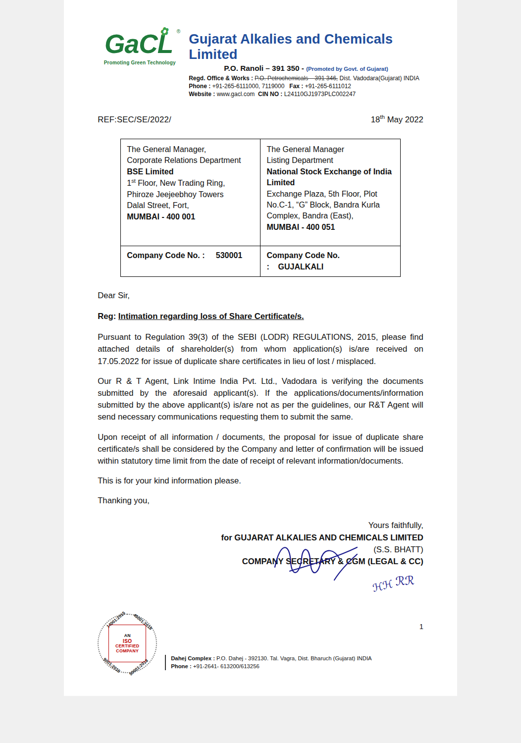✿GaCL®
Promoting Green Technology
Gujarat Alkalies and Chemicals Limited
P.O. Ranoli – 391 350 - (Promoted by Govt. of Gujarat)
Regd. Office & Works : P.O. Petrochemicals – 391 346, Dist. Vadodara(Gujarat) INDIA
Phone : +91-265-6111000, 7119000 Fax : +91-265-6111012
Website : www.gacl.com CIN NO : L24110GJ1973PLC002247
REF:SEC/SE/2022/
18th May 2022
| The General Manager, Corporate Relations Department BSE Limited 1 st Floor, New Trading Ring, Phiroze Jeejeebhoy Towers Dalal Street, Fort, MUMBAI - 400 001 | The General Manager Listing Department National Stock Exchange of India Limited Exchange Plaza, 5th Floor, Plot No.C-1, “G” Block, Bandra Kurla Complex, Bandra (East), MUMBAI - 400 051 |
| Company Code No. : 530001 | Company Code No. : GUJALKALI |
Dear Sir,
Reg: Intimation regarding loss of Share Certificate/s.
Pursuant to Regulation 39(3) of the SEBI (LODR) REGULATIONS, 2015, please find attached details of shareholder(s) from whom application(s) is/are received on 17.05.2022 for issue of duplicate share certificates in lieu of lost / misplaced.
Our R & T Agent, Link Intime India Pvt. Ltd., Vadodara is verifying the documents submitted by the aforesaid applicant(s). If the applications/documents/information submitted by the above applicant(s) is/are not as per the guidelines, our R&T Agent will send necessary communications requesting them to submit the same.
Upon receipt of all information / documents, the proposal for issue of duplicate share certificate/s shall be considered by the Company and letter of confirmation will be issued within statutory time limit from the date of receipt of relevant information/documents.
This is for your kind information please.
Thanking you,
Yours faithfully,
for GUJARAT ALKALIES AND CHEMICALS LIMITED
(S.S. BHATT)
COMPANY SECRETARY & CGM (LEGAL & CC)
ℋℋ ℛℛ
14001:2015 45001:2018 9001:2015 50001:2018
AN ISO CERTIFIED COMPANY
Dahej Complex : P.O. Dahej - 392130. Tal. Vagra, Dist. Bharuch (Gujarat) INDIA
Phone : +91-2641- 613200/613256
1